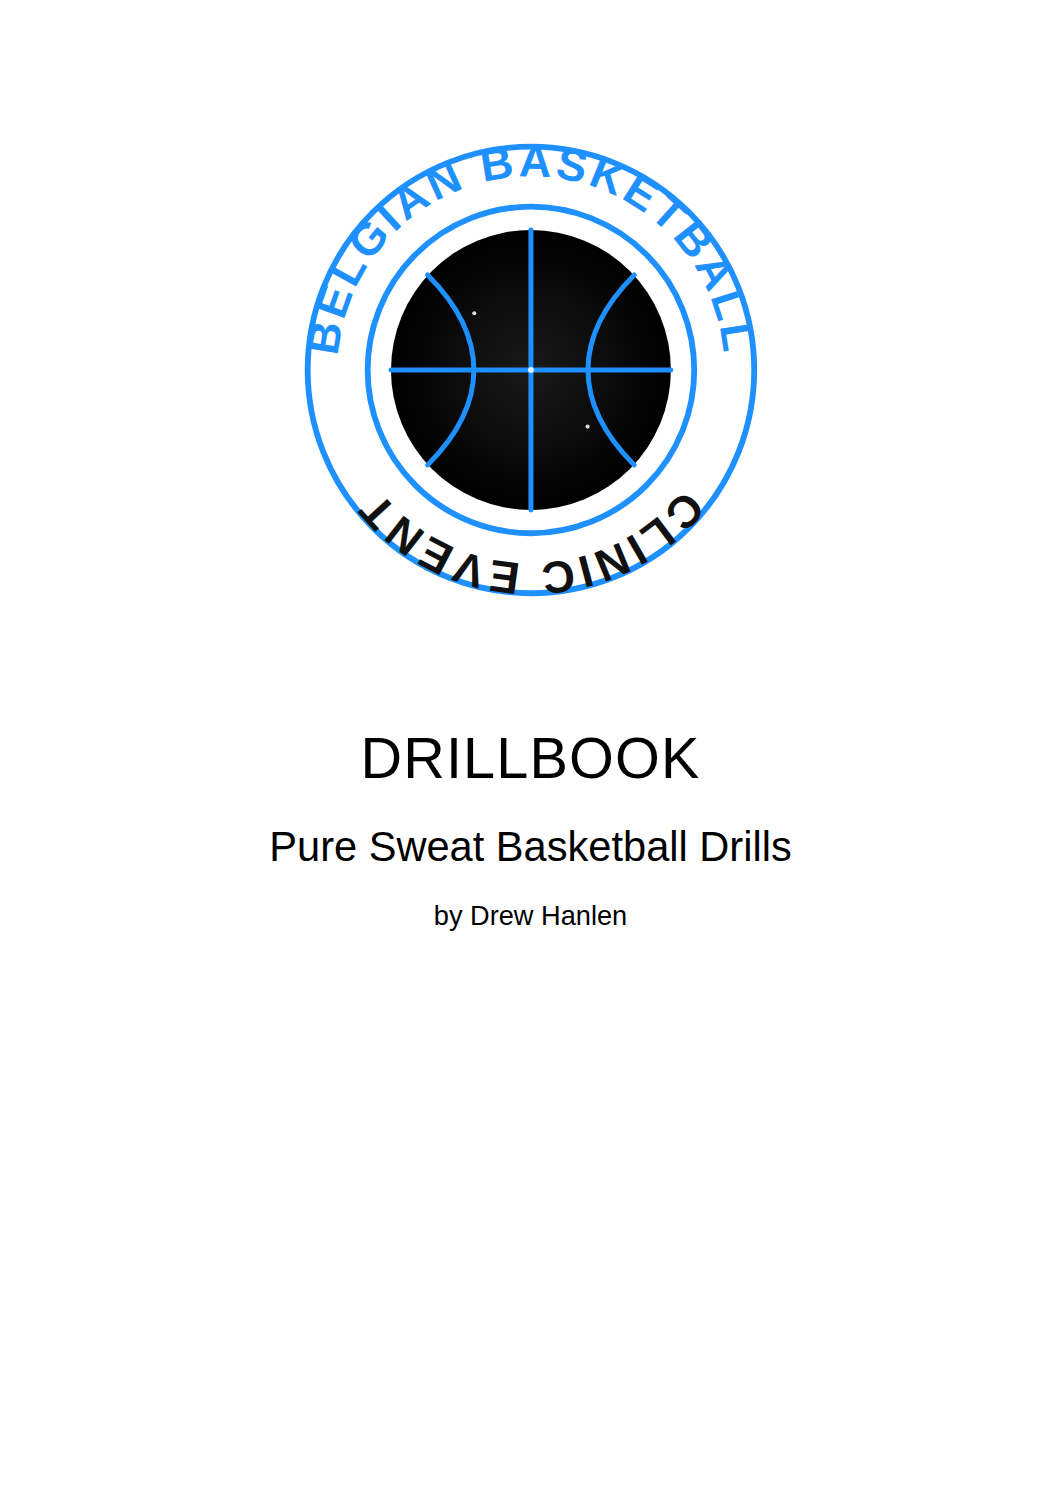BELGIAN BASKETBALL CLINIC EVENT
DRILLBOOK
Pure Sweat Basketball Drills
by Drew Hanlen